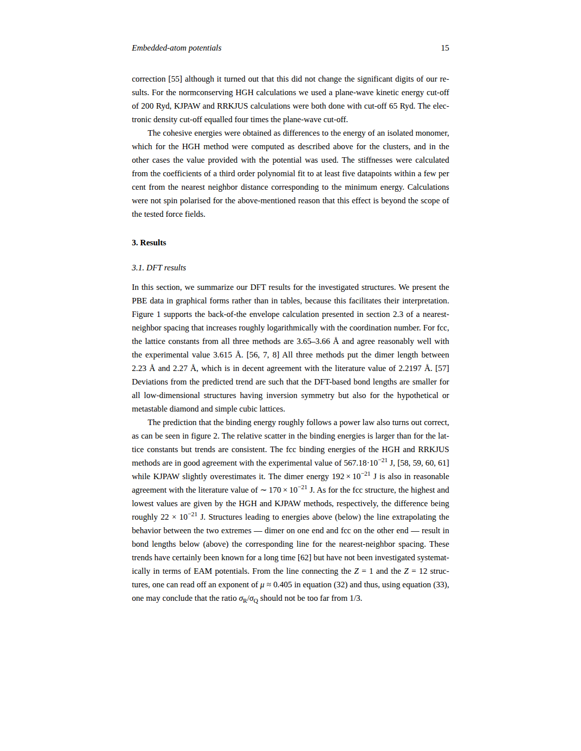Embedded-atom potentials 15
correction [55] although it turned out that this did not change the significant digits of our results. For the normconserving HGH calculations we used a plane-wave kinetic energy cut-off of 200 Ryd, KJPAW and RRKJUS calculations were both done with cut-off 65 Ryd. The electronic density cut-off equalled four times the plane-wave cut-off.
The cohesive energies were obtained as differences to the energy of an isolated monomer, which for the HGH method were computed as described above for the clusters, and in the other cases the value provided with the potential was used. The stiffnesses were calculated from the coefficients of a third order polynomial fit to at least five datapoints within a few per cent from the nearest neighbor distance corresponding to the minimum energy. Calculations were not spin polarised for the above-mentioned reason that this effect is beyond the scope of the tested force fields.
3. Results
3.1. DFT results
In this section, we summarize our DFT results for the investigated structures. We present the PBE data in graphical forms rather than in tables, because this facilitates their interpretation. Figure 1 supports the back-of-the envelope calculation presented in section 2.3 of a nearest-neighbor spacing that increases roughly logarithmically with the coordination number. For fcc, the lattice constants from all three methods are 3.65–3.66 Å and agree reasonably well with the experimental value 3.615 Å. [56, 7, 8] All three methods put the dimer length between 2.23 Å and 2.27 Å, which is in decent agreement with the literature value of 2.2197 Å. [57] Deviations from the predicted trend are such that the DFT-based bond lengths are smaller for all low-dimensional structures having inversion symmetry but also for the hypothetical or metastable diamond and simple cubic lattices.
The prediction that the binding energy roughly follows a power law also turns out correct, as can be seen in figure 2. The relative scatter in the binding energies is larger than for the lattice constants but trends are consistent. The fcc binding energies of the HGH and RRKJUS methods are in good agreement with the experimental value of 567.18·10−21 J, [58, 59, 60, 61] while KJPAW slightly overestimates it. The dimer energy 192 × 10−21 J is also in reasonable agreement with the literature value of ∼ 170 × 10−21 J. As for the fcc structure, the highest and lowest values are given by the HGH and KJPAW methods, respectively, the difference being roughly 22 × 10−21 J. Structures leading to energies above (below) the line extrapolating the behavior between the two extremes — dimer on one end and fcc on the other end — result in bond lengths below (above) the corresponding line for the nearest-neighbor spacing. These trends have certainly been known for a long time [62] but have not been investigated systematically in terms of EAM potentials. From the line connecting the Z = 1 and the Z = 12 structures, one can read off an exponent of μ ≈ 0.405 in equation (32) and thus, using equation (33), one may conclude that the ratio σR/σQ should not be too far from 1/3.